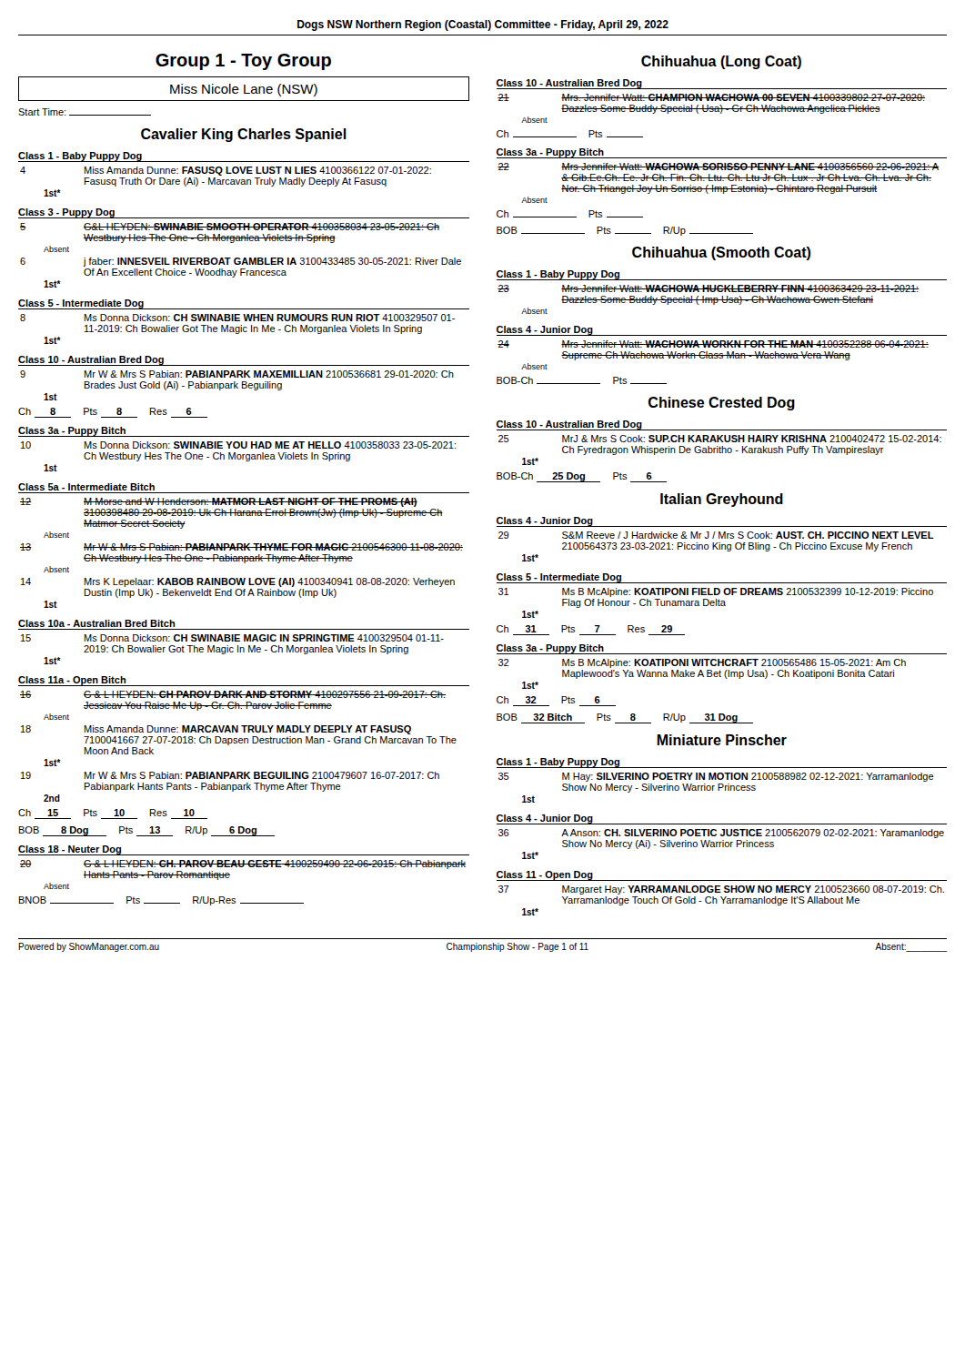Dogs NSW Northern Region (Coastal) Committee - Friday, April 29, 2022
Group 1 - Toy Group
Miss Nicole Lane (NSW)
Start Time:
Cavalier King Charles Spaniel
Class 1 - Baby Puppy Dog
| 4 | | Miss Amanda Dunne: FASUSQ LOVE LUST N LIES 4100366122 07-01-2022: Fasusq Truth Or Dare (Ai) - Marcavan Truly Madly Deeply At Fasusq |
| | 1st* | |
Class 3 - Puppy Dog
| 5 | | G&L HEYDEN: SWINABIE SMOOTH OPERATOR 4100358034 23-05-2021: Ch Westbury Hes The One - Ch Morganlea Violets In Spring |
| | Absent | |
| 6 | | j faber: INNESVEIL RIVERBOAT GAMBLER IA 3100433485 30-05-2021: River Dale Of An Excellent Choice - Woodhay Francesca |
| | 1st* | |
Class 5 - Intermediate Dog
| 8 | | Ms Donna Dickson: CH SWINABIE WHEN RUMOURS RUN RIOT 4100329507 01-11-2019: Ch Bowalier Got The Magic In Me - Ch Morganlea Violets In Spring |
| | 1st* | |
Class 10 - Australian Bred Dog
| 9 | | Mr W & Mrs S Pabian: PABIANPARK MAXEMILLIAN 2100536681 29-01-2020: Ch Brades Just Gold (Ai) - Pabianpark Beguiling |
| | 1st | |
Ch 8 Pts 8 Res 6
Class 3a - Puppy Bitch
| 10 | | Ms Donna Dickson: SWINABIE YOU HAD ME AT HELLO 4100358033 23-05-2021: Ch Westbury Hes The One - Ch Morganlea Violets In Spring |
| | 1st | |
Class 5a - Intermediate Bitch
| 12 | | M Morse and W Henderson: MATMOR LAST NIGHT OF THE PROMS (AI) 3100398480 29-08-2019: Uk Ch Harana Errol Brown(Jw) (Imp Uk) - Supreme Ch Matmor Secret Society |
| | Absent | |
| 13 | | Mr W & Mrs S Pabian: PABIANPARK THYME FOR MAGIC 2100546300 11-08-2020: Ch Westbury Hes The One - Pabianpark Thyme After Thyme |
| | Absent | |
| 14 | | Mrs K Lepelaar: KABOB RAINBOW LOVE (AI) 4100340941 08-08-2020: Verheyen Dustin (Imp Uk) - Bekenveldt End Of A Rainbow (Imp Uk) |
| | 1st | |
Class 10a - Australian Bred Bitch
| 15 | | Ms Donna Dickson: CH SWINABIE MAGIC IN SPRINGTIME 4100329504 01-11-2019: Ch Bowalier Got The Magic In Me - Ch Morganlea Violets In Spring |
| | 1st* | |
Class 11a - Open Bitch
| 16 | | G & L HEYDEN: CH PAROV DARK AND STORMY 4100297556 21-09-2017: Ch. Jessicav You Raise Me Up - Gr. Ch. Parov Jolie Femme |
| | Absent | |
| 18 | | Miss Amanda Dunne: MARCAVAN TRULY MADLY DEEPLY AT FASUSQ 7100041667 27-07-2018: Ch Dapsen Destruction Man - Grand Ch Marcavan To The Moon And Back |
| | 1st* | |
| 19 | | Mr W & Mrs S Pabian: PABIANPARK BEGUILING 2100479607 16-07-2017: Ch Pabianpark Hants Pants - Pabianpark Thyme After Thyme |
| | 2nd | |
Ch 15 Pts 10 Res 10
BOB 8 Dog Pts 13 R/Up 6 Dog
Class 18 - Neuter Dog
| 20 | | G & L HEYDEN: CH. PAROV BEAU GESTE 4100259490 22-06-2015: Ch Pabianpark Hants Pants - Parov Romantique |
| | Absent | |
BNOB Pts R/Up-Res
Chihuahua (Long Coat)
Class 10 - Australian Bred Dog
| 21 | | Mrs. Jennifer Watt: CHAMPION WACHOWA 00 SEVEN 4100339802 27-07-2020: Dazzles Some Buddy Special ( Usa) - Gr Ch Wachowa Angelica Pickles |
| | Absent | |
Ch Pts
Class 3a - Puppy Bitch
| 22 | | Mrs Jennifer Watt: WACHOWA SORISSO PENNY LANE 4100356560 22-06-2021: A & Gib.Ee.Ch. Ee. Jr Ch. Fin. Ch. Ltu. Ch. Ltu Jr Ch. Lux . Jr Ch Lva. Ch. Lva. Jr Ch. Nor. Ch Triangel Joy Un Sorriso ( Imp Estonia) - Chintaro Regal Pursuit |
| | Absent | |
Ch Pts
BOB Pts R/Up
Chihuahua (Smooth Coat)
Class 1 - Baby Puppy Dog
| 23 | | Mrs Jennifer Watt: WACHOWA HUCKLEBERRY FINN 4100363429 23-11-2021: Dazzles Some Buddy Special ( Imp Usa) - Ch Wachowa Gwen Stefani |
| | Absent | |
Class 4 - Junior Dog
| 24 | | Mrs Jennifer Watt: WACHOWA WORKN FOR THE MAN 4100352288 06-04-2021: Supreme Ch Wachowa Workn Class Man - Wachowa Vera Wang |
| | Absent | |
BOB-Ch Pts
Chinese Crested Dog
Class 10 - Australian Bred Dog
| 25 | | MrJ & Mrs S Cook: SUP.CH KARAKUSH HAIRY KRISHNA 2100402472 15-02-2014: Ch Fyredragon Whisperin De Gabritho - Karakush Puffy Th Vampireslayr |
| | 1st* | |
BOB-Ch 25 Dog Pts 6
Italian Greyhound
Class 4 - Junior Dog
| 29 | | S&M Reeve / J Hardwicke & Mr J / Mrs S Cook: AUST. CH. PICCINO NEXT LEVEL 2100564373 23-03-2021: Piccino King Of Bling - Ch Piccino Excuse My French |
| | 1st* | |
Class 5 - Intermediate Dog
| 31 | | Ms B McAlpine: KOATIPONI FIELD OF DREAMS 2100532399 10-12-2019: Piccino Flag Of Honour - Ch Tunamara Delta |
| | 1st* | |
Ch 31 Pts 7 Res 29
Class 3a - Puppy Bitch
| 32 | | Ms B McAlpine: KOATIPONI WITCHCRAFT 2100565486 15-05-2021: Am Ch Maplewood's Ya Wanna Make A Bet (Imp Usa) - Ch Koatiponi Bonita Catari |
| | 1st* | |
Ch 32 Pts 6
BOB 32 Bitch Pts 8 R/Up 31 Dog
Miniature Pinscher
Class 1 - Baby Puppy Dog
| 35 | | M Hay: SILVERINO POETRY IN MOTION 2100588982 02-12-2021: Yarramanlodge Show No Mercy - Silverino Warrior Princess |
| | 1st | |
Class 4 - Junior Dog
| 36 | | A Anson: CH. SILVERINO POETIC JUSTICE 2100562079 02-02-2021: Yaramanlodge Show No Mercy (Ai) - Silverino Warrior Princess |
| | 1st* | |
Class 11 - Open Dog
| 37 | | Margaret Hay: YARRAMANLODGE SHOW NO MERCY 2100523660 08-07-2019: Ch. Yarramanlodge Touch Of Gold - Ch Yarramanlodge It'S Allabout Me |
| | 1st* | |
Powered by ShowManager.com.au Championship Show - Page 1 of 11 Absent:________